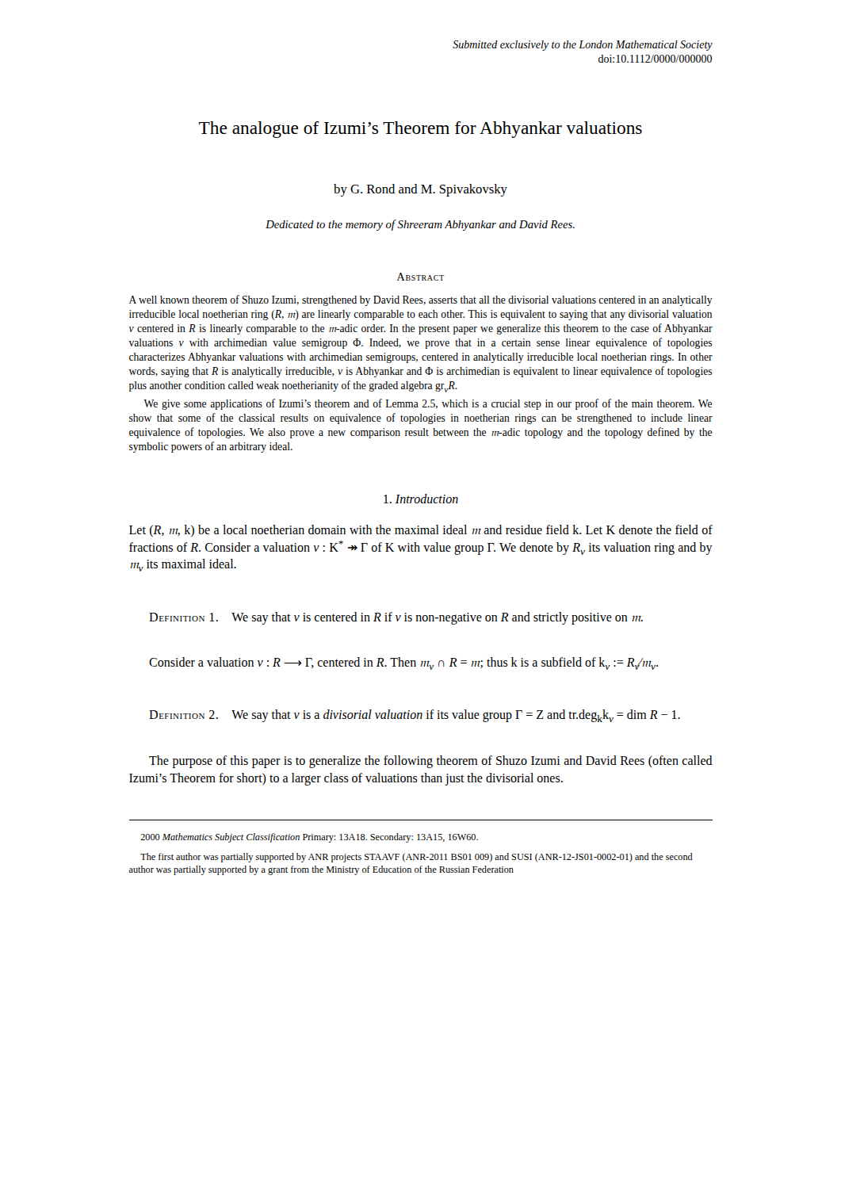Submitted exclusively to the London Mathematical Society
doi:10.1112/0000/000000
The analogue of Izumi’s Theorem for Abhyankar valuations
by G. Rond and M. Spivakovsky
Dedicated to the memory of Shreeram Abhyankar and David Rees.
Abstract
A well known theorem of Shuzo Izumi, strengthened by David Rees, asserts that all the divisorial valuations centered in an analytically irreducible local noetherian ring (R, 𝔪) are linearly comparable to each other. This is equivalent to saying that any divisorial valuation ν centered in R is linearly comparable to the 𝔪-adic order. In the present paper we generalize this theorem to the case of Abhyankar valuations ν with archimedian value semigroup Φ. Indeed, we prove that in a certain sense linear equivalence of topologies characterizes Abhyankar valuations with archimedian semigroups, centered in analytically irreducible local noetherian rings. In other words, saying that R is analytically irreducible, ν is Abhyankar and Φ is archimedian is equivalent to linear equivalence of topologies plus another condition called weak noetherianity of the graded algebra grνR.
We give some applications of Izumi’s theorem and of Lemma 2.5, which is a crucial step in our proof of the main theorem. We show that some of the classical results on equivalence of topologies in noetherian rings can be strengthened to include linear equivalence of topologies. We also prove a new comparison result between the 𝔪-adic topology and the topology defined by the symbolic powers of an arbitrary ideal.
1. Introduction
Let (R, 𝔪, k) be a local noetherian domain with the maximal ideal 𝔪 and residue field k. Let K denote the field of fractions of R. Consider a valuation ν : K* ↠ Γ of K with value group Γ. We denote by Rν its valuation ring and by 𝔪ν its maximal ideal.
Definition 1. We say that ν is centered in R if ν is non-negative on R and strictly positive on 𝔪.
Consider a valuation ν : R ⟶ Γ, centered in R. Then 𝔪ν ∩ R = 𝔪; thus k is a subfield of kν := Rν⁄𝔪ν.
Definition 2. We say that ν is a divisorial valuation if its value group Γ = Z and tr.degkkν = dim R − 1.
The purpose of this paper is to generalize the following theorem of Shuzo Izumi and David Rees (often called Izumi’s Theorem for short) to a larger class of valuations than just the divisorial ones.
2000 Mathematics Subject Classification Primary: 13A18. Secondary: 13A15, 16W60.
The first author was partially supported by ANR projects STAAVF (ANR-2011 BS01 009) and SUSI (ANR-12-JS01-0002-01) and the second author was partially supported by a grant from the Ministry of Education of the Russian Federation